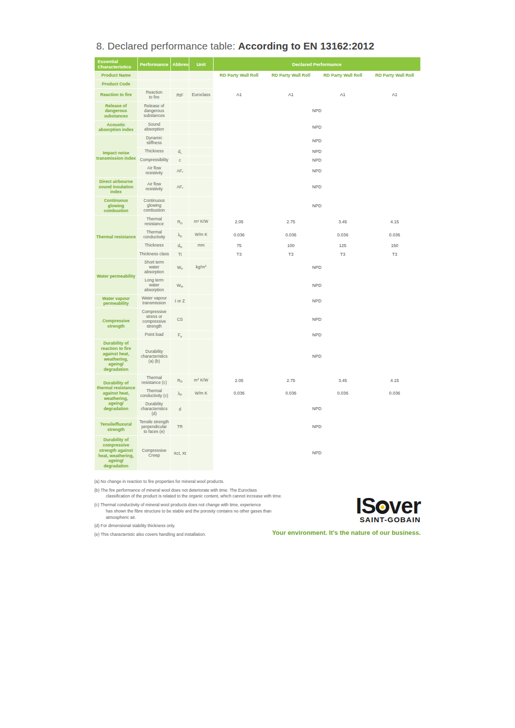8. Declared performance table: According to EN 13162:2012
| Essential Characteristics | Performance | Abbrev. | Unit | Declared Performance |
| --- | --- | --- | --- | --- |
| Product Name | | | | RD Party Wall Roll | RD Party Wall Roll | RD Party Wall Roll | RD Party Wall Roll |
| Product Code | | | | | | | |
| Reaction to fire | Reaction to fire | RtF | Euroclass | A1 | A1 | A1 | A1 |
| Release of dangerous substances | Release of dangerous substances | | | NPD |
| Acoustic absorption index | Sound absorption | | | NPD |
| Impact noise transmission index | Dynamic stiffness | | | NPD |
| Thickness | d L | | NPD |
| Compressibility | c | | NPD |
| Air flow resistivity | AF r | | NPD |
| Direct airbourne sound insulation index | Air flow resistivity | AF r | | NPD |
| Continuous glowing combustion | Continuous glowing combustion | | | NPD |
| Thermal resistance | Thermal resistance | R D | m 2 K/W | 2.05 | 2.75 | 3.45 | 4.15 |
| Thermal conductivity | λ D | W/m K | 0.036 | 0.036 | 0.036 | 0.036 |
| Thickness | d N | mm | 75 | 100 | 125 | 150 |
| Thickness class | Ti | | T3 | T3 | T3 | T3 |
| Water permeability | Short term water absorption | W p | kg/m 2 | NPD |
| Long term water absorption | W lp | | NPD |
| Water vapour permeability | Water vapour transmission | t or Z | | NPD |
| Compressive strength | Compressive stress or compressive strength | CS | | NPD |
| Point load | F p | | NPD |
| Durability of reaction to fire against heat, weathering, ageing/ degradation | Durability characteristics (a) (b) | | | NPD |
| Durability of thermal resistance against heat, weathering, ageing/ degradation | Thermal resistance (c) | R D | m 2 K/W | 2.05 | 2.75 | 3.45 | 4.15 |
| Thermal conductivity (c) | λ D | W/m K | 0.036 | 0.036 | 0.036 | 0.036 |
| Durability characteristics (d) | d | | NPD |
| Tensile/fluxural strength | Tensile strength perpendicular to faces (e) | TR | | NPD |
| Durability of compressive strength against heat, weathering, ageing/ degradation | Compressive Creep | Xct, Xt | | NPD |
(a) No change in reaction to fire properties for mineral wool products.
(b) The fire performance of mineral wool does not deteriorate with time. The Euroclass
classification of the product is related to the organic content, which cannot increase with time.
(c) Thermal conductivity of mineral wool products does not change with time, experience
has shown the fibre structure to be stable and the porosity contains no other gases than
atmospheric air.
(d) For dimensional stability thickness only.
(e) This characteristic also covers handling and installation.
IS ver
SAINT-GOBAIN
Your environment. It’s the nature of our business.